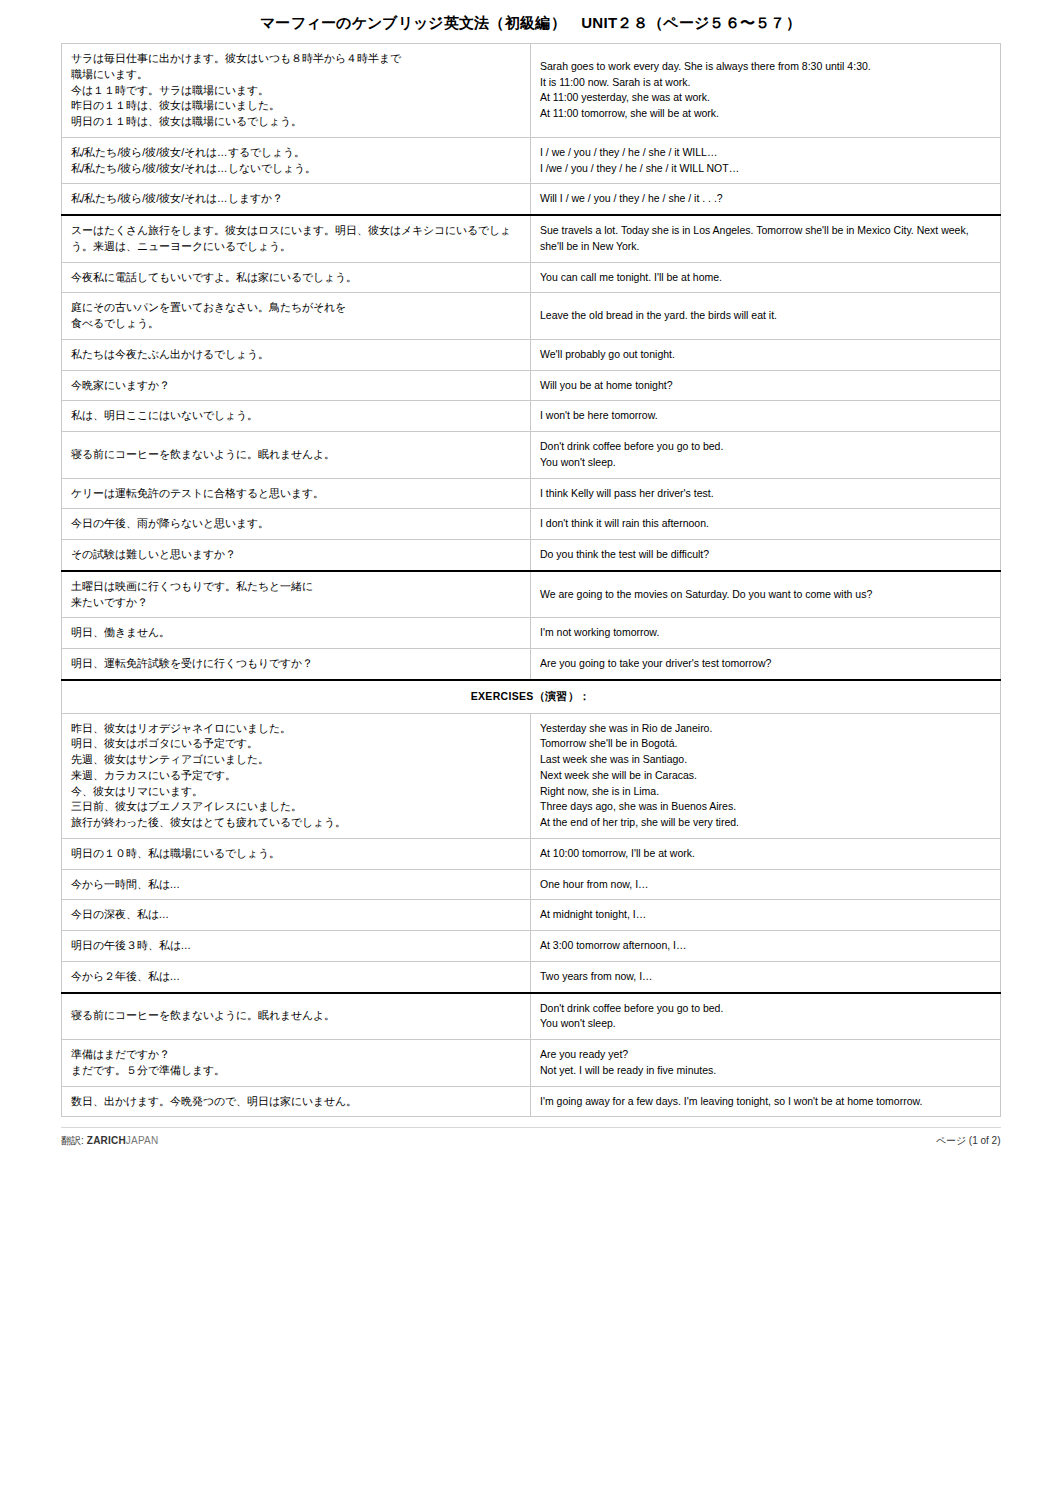マーフィーのケンブリッジ英文法（初級編）　UNIT２８（ページ５６〜５７）
| サラは毎日仕事に出かけます。彼女はいつも８時半から４時半まで 職場にいます。 今は１１時です。サラは職場にいます。 昨日の１１時は、彼女は職場にいました。 明日の１１時は、彼女は職場にいるでしょう。 | Sarah goes to work every day. She is always there from 8:30 until 4:30. It is 11:00 now. Sarah is at work. At 11:00 yesterday, she was at work. At 11:00 tomorrow, she will be at work. |
| 私/私たち/彼ら/彼/彼女/それは…するでしょう。 私/私たち/彼ら/彼/彼女/それは…しないでしょう。 | I / we / you / they / he / she / it WILL… I /we / you / they / he / she / it WILL NOT… |
| 私/私たち/彼ら/彼/彼女/それは…しますか？ | Will I / we / you / they / he / she / it . . .? |
| スーはたくさん旅行をします。彼女はロスにいます。明日、彼女はメキシコにいるでしょう。来週は、ニューヨークにいるでしょう。 | Sue travels a lot. Today she is in Los Angeles. Tomorrow she'll be in Mexico City. Next week, she'll be in New York. |
| 今夜私に電話してもいいですよ。私は家にいるでしょう。 | You can call me tonight. I'll be at home. |
| 庭にその古いパンを置いておきなさい。鳥たちがそれを 食べるでしょう。 | Leave the old bread in the yard. the birds will eat it. |
| 私たちは今夜たぶん出かけるでしょう。 | We'll probably go out tonight. |
| 今晩家にいますか？ | Will you be at home tonight? |
| 私は、明日ここにはいないでしょう。 | I won't be here tomorrow. |
| 寝る前にコーヒーを飲まないように。眠れませんよ。 | Don't drink coffee before you go to bed. You won't sleep. |
| ケリーは運転免許のテストに合格すると思います。 | I think Kelly will pass her driver's test. |
| 今日の午後、雨が降らないと思います。 | I don't think it will rain this afternoon. |
| その試験は難しいと思いますか？ | Do you think the test will be difficult? |
| 土曜日は映画に行くつもりです。私たちと一緒に 来たいですか？ | We are going to the movies on Saturday. Do you want to come with us? |
| 明日、働きません。 | I'm not working tomorrow. |
| 明日、運転免許試験を受けに行くつもりですか？ | Are you going to take your driver's test tomorrow? |
| EXERCISES（演習）： |
| 昨日、彼女はリオデジャネイロにいました。 明日、彼女はボゴタにいる予定です。 先週、彼女はサンティアゴにいました。 来週、カラカスにいる予定です。 今、彼女はリマにいます。 三日前、彼女はブエノスアイレスにいました。 旅行が終わった後、彼女はとても疲れているでしょう。 | Yesterday she was in Rio de Janeiro. Tomorrow she'll be in Bogotá. Last week she was in Santiago. Next week she will be in Caracas. Right now, she is in Lima. Three days ago, she was in Buenos Aires. At the end of her trip, she will be very tired. |
| 明日の１０時、私は職場にいるでしょう。 | At 10:00 tomorrow, I'll be at work. |
| 今から一時間、私は… | One hour from now, I… |
| 今日の深夜、私は… | At midnight tonight, I… |
| 明日の午後３時、私は… | At 3:00 tomorrow afternoon, I… |
| 今から２年後、私は… | Two years from now, I… |
| 寝る前にコーヒーを飲まないように。眠れませんよ。 | Don't drink coffee before you go to bed. You won't sleep. |
| 準備はまだですか？ まだです。５分で準備します。 | Are you ready yet? Not yet. I will be ready in five minutes. |
| 数日、出かけます。今晩発つので、明日は家にいません。 | I'm going away for a few days. I'm leaving tonight, so I won't be at home tomorrow. |
翻訳: ZARICH JAPAN
ページ (1 of 2)